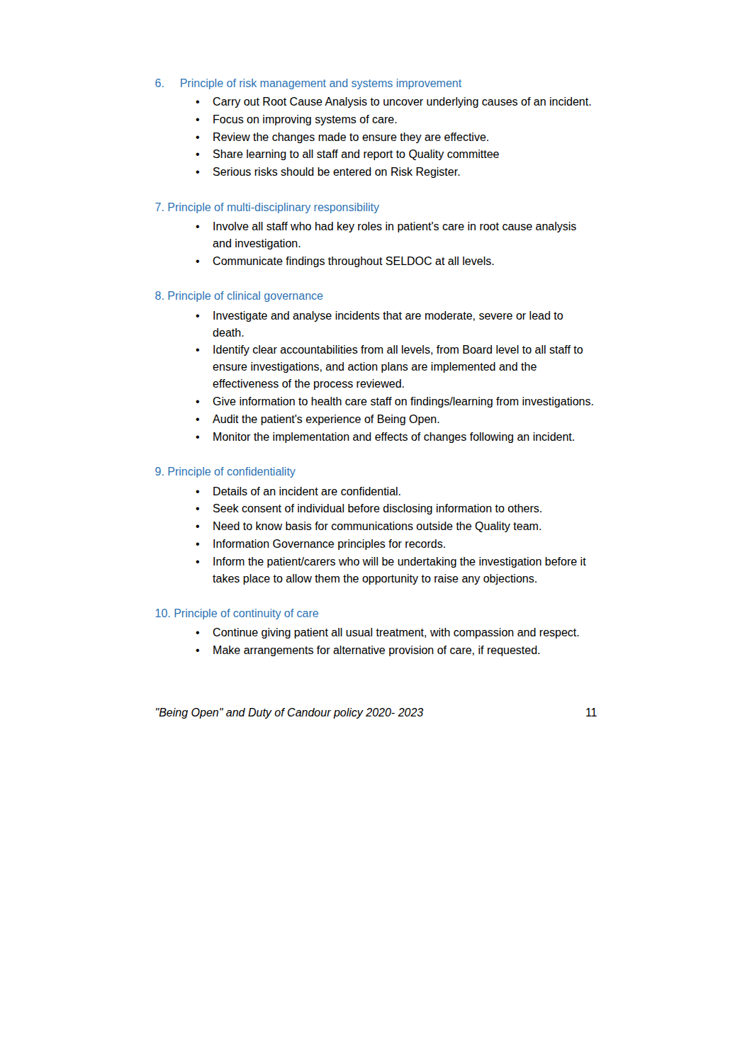6. Principle of risk management and systems improvement
Carry out Root Cause Analysis to uncover underlying causes of an incident.
Focus on improving systems of care.
Review the changes made to ensure they are effective.
Share learning to all staff and report to Quality committee
Serious risks should be entered on Risk Register.
7. Principle of multi-disciplinary responsibility
Involve all staff who had key roles in patient's care in root cause analysis and investigation.
Communicate findings throughout SELDOC at all levels.
8. Principle of clinical governance
Investigate and analyse incidents that are moderate, severe or lead to death.
Identify clear accountabilities from all levels, from Board level to all staff to ensure investigations, and action plans are implemented and the effectiveness of the process reviewed.
Give information to health care staff on findings/learning from investigations.
Audit the patient's experience of Being Open.
Monitor the implementation and effects of changes following an incident.
9. Principle of confidentiality
Details of an incident are confidential.
Seek consent of individual before disclosing information to others.
Need to know basis for communications outside the Quality team.
Information Governance principles for records.
Inform the patient/carers who will be undertaking the investigation before it takes place to allow them the opportunity to raise any objections.
10. Principle of continuity of care
Continue giving patient all usual treatment, with compassion and respect.
Make arrangements for alternative provision of care, if requested.
"Being Open" and Duty of Candour policy 2020- 2023 11